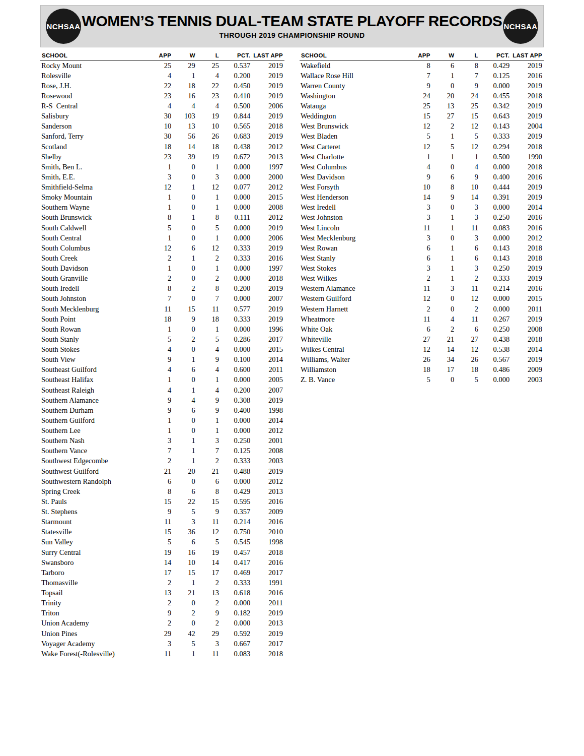NCHSAA
WOMEN’S TENNIS DUAL-TEAM STATE PLAYOFF RECORDS
THROUGH 2019 CHAMPIONSHIP ROUND
NCHSAA
| SCHOOL | APP | W | L | PCT. | LAST APP |
| --- | --- | --- | --- | --- | --- |
| Rocky Mount | 25 | 29 | 25 | 0.537 | 2019 |
| Rolesville | 4 | 1 | 4 | 0.200 | 2019 |
| Rose, J.H. | 22 | 18 | 22 | 0.450 | 2019 |
| Rosewood | 23 | 16 | 23 | 0.410 | 2019 |
| R-S Central | 4 | 4 | 4 | 0.500 | 2006 |
| Salisbury | 30 | 103 | 19 | 0.844 | 2019 |
| Sanderson | 10 | 13 | 10 | 0.565 | 2018 |
| Sanford, Terry | 30 | 56 | 26 | 0.683 | 2019 |
| Scotland | 18 | 14 | 18 | 0.438 | 2012 |
| Shelby | 23 | 39 | 19 | 0.672 | 2013 |
| Smith, Ben L. | 1 | 0 | 1 | 0.000 | 1997 |
| Smith, E.E. | 3 | 0 | 3 | 0.000 | 2000 |
| Smithfield-Selma | 12 | 1 | 12 | 0.077 | 2012 |
| Smoky Mountain | 1 | 0 | 1 | 0.000 | 2015 |
| Southern Wayne | 1 | 0 | 1 | 0.000 | 2008 |
| South Brunswick | 8 | 1 | 8 | 0.111 | 2012 |
| South Caldwell | 5 | 0 | 5 | 0.000 | 2019 |
| South Central | 1 | 0 | 1 | 0.000 | 2006 |
| South Columbus | 12 | 6 | 12 | 0.333 | 2019 |
| South Creek | 2 | 1 | 2 | 0.333 | 2016 |
| South Davidson | 1 | 0 | 1 | 0.000 | 1997 |
| South Granville | 2 | 0 | 2 | 0.000 | 2018 |
| South Iredell | 8 | 2 | 8 | 0.200 | 2019 |
| South Johnston | 7 | 0 | 7 | 0.000 | 2007 |
| South Mecklenburg | 11 | 15 | 11 | 0.577 | 2019 |
| South Point | 18 | 9 | 18 | 0.333 | 2019 |
| South Rowan | 1 | 0 | 1 | 0.000 | 1996 |
| South Stanly | 5 | 2 | 5 | 0.286 | 2017 |
| South Stokes | 4 | 0 | 4 | 0.000 | 2015 |
| South View | 9 | 1 | 9 | 0.100 | 2014 |
| Southeast Guilford | 4 | 6 | 4 | 0.600 | 2011 |
| Southeast Halifax | 1 | 0 | 1 | 0.000 | 2005 |
| Southeast Raleigh | 4 | 1 | 4 | 0.200 | 2007 |
| Southern Alamance | 9 | 4 | 9 | 0.308 | 2019 |
| Southern Durham | 9 | 6 | 9 | 0.400 | 1998 |
| Southern Guilford | 1 | 0 | 1 | 0.000 | 2014 |
| Southern Lee | 1 | 0 | 1 | 0.000 | 2012 |
| Southern Nash | 3 | 1 | 3 | 0.250 | 2001 |
| Southern Vance | 7 | 1 | 7 | 0.125 | 2008 |
| Southwest Edgecombe | 2 | 1 | 2 | 0.333 | 2003 |
| Southwest Guilford | 21 | 20 | 21 | 0.488 | 2019 |
| Southwestern Randolph | 6 | 0 | 6 | 0.000 | 2012 |
| Spring Creek | 8 | 6 | 8 | 0.429 | 2013 |
| St. Pauls | 15 | 22 | 15 | 0.595 | 2016 |
| St. Stephens | 9 | 5 | 9 | 0.357 | 2009 |
| Starmount | 11 | 3 | 11 | 0.214 | 2016 |
| Statesville | 15 | 36 | 12 | 0.750 | 2010 |
| Sun Valley | 5 | 6 | 5 | 0.545 | 1998 |
| Surry Central | 19 | 16 | 19 | 0.457 | 2018 |
| Swansboro | 14 | 10 | 14 | 0.417 | 2016 |
| Tarboro | 17 | 15 | 17 | 0.469 | 2017 |
| Thomasville | 2 | 1 | 2 | 0.333 | 1991 |
| Topsail | 13 | 21 | 13 | 0.618 | 2016 |
| Trinity | 2 | 0 | 2 | 0.000 | 2011 |
| Triton | 9 | 2 | 9 | 0.182 | 2019 |
| Union Academy | 2 | 0 | 2 | 0.000 | 2013 |
| Union Pines | 29 | 42 | 29 | 0.592 | 2019 |
| Voyager Academy | 3 | 5 | 3 | 0.667 | 2017 |
| Wake Forest(-Rolesville) | 11 | 1 | 11 | 0.083 | 2018 |
| SCHOOL | APP | W | L | PCT. | LAST APP |
| --- | --- | --- | --- | --- | --- |
| Wakefield | 8 | 6 | 8 | 0.429 | 2019 |
| Wallace Rose Hill | 7 | 1 | 7 | 0.125 | 2016 |
| Warren County | 9 | 0 | 9 | 0.000 | 2019 |
| Washington | 24 | 20 | 24 | 0.455 | 2018 |
| Watauga | 25 | 13 | 25 | 0.342 | 2019 |
| Weddington | 15 | 27 | 15 | 0.643 | 2019 |
| West Brunswick | 12 | 2 | 12 | 0.143 | 2004 |
| West Bladen | 5 | 1 | 5 | 0.333 | 2019 |
| West Carteret | 12 | 5 | 12 | 0.294 | 2018 |
| West Charlotte | 1 | 1 | 1 | 0.500 | 1990 |
| West Columbus | 4 | 0 | 4 | 0.000 | 2018 |
| West Davidson | 9 | 6 | 9 | 0.400 | 2016 |
| West Forsyth | 10 | 8 | 10 | 0.444 | 2019 |
| West Henderson | 14 | 9 | 14 | 0.391 | 2019 |
| West Iredell | 3 | 0 | 3 | 0.000 | 2014 |
| West Johnston | 3 | 1 | 3 | 0.250 | 2016 |
| West Lincoln | 11 | 1 | 11 | 0.083 | 2016 |
| West Mecklenburg | 3 | 0 | 3 | 0.000 | 2012 |
| West Rowan | 6 | 1 | 6 | 0.143 | 2018 |
| West Stanly | 6 | 1 | 6 | 0.143 | 2018 |
| West Stokes | 3 | 1 | 3 | 0.250 | 2019 |
| West Wilkes | 2 | 1 | 2 | 0.333 | 2019 |
| Western Alamance | 11 | 3 | 11 | 0.214 | 2016 |
| Western Guilford | 12 | 0 | 12 | 0.000 | 2015 |
| Western Harnett | 2 | 0 | 2 | 0.000 | 2011 |
| Wheatmore | 11 | 4 | 11 | 0.267 | 2019 |
| White Oak | 6 | 2 | 6 | 0.250 | 2008 |
| Whiteville | 27 | 21 | 27 | 0.438 | 2018 |
| Wilkes Central | 12 | 14 | 12 | 0.538 | 2014 |
| Williams, Walter | 26 | 34 | 26 | 0.567 | 2019 |
| Williamston | 18 | 17 | 18 | 0.486 | 2009 |
| Z. B. Vance | 5 | 0 | 5 | 0.000 | 2003 |